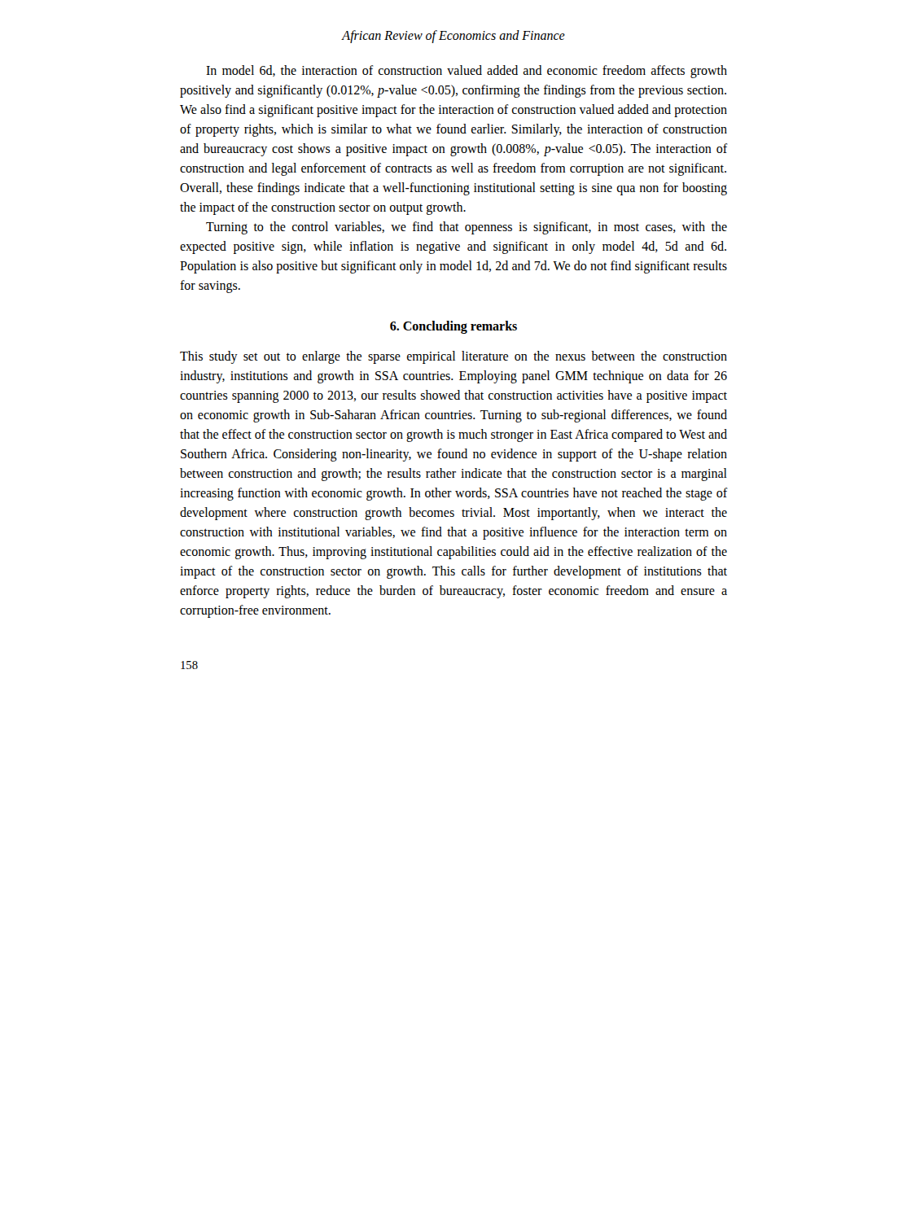African Review of Economics and Finance
In model 6d, the interaction of construction valued added and economic freedom affects growth positively and significantly (0.012%, p-value <0.05), confirming the findings from the previous section. We also find a significant positive impact for the interaction of construction valued added and protection of property rights, which is similar to what we found earlier. Similarly, the interaction of construction and bureaucracy cost shows a positive impact on growth (0.008%, p-value <0.05). The interaction of construction and legal enforcement of contracts as well as freedom from corruption are not significant. Overall, these findings indicate that a well-functioning institutional setting is sine qua non for boosting the impact of the construction sector on output growth.
Turning to the control variables, we find that openness is significant, in most cases, with the expected positive sign, while inflation is negative and significant in only model 4d, 5d and 6d. Population is also positive but significant only in model 1d, 2d and 7d. We do not find significant results for savings.
6. Concluding remarks
This study set out to enlarge the sparse empirical literature on the nexus between the construction industry, institutions and growth in SSA countries. Employing panel GMM technique on data for 26 countries spanning 2000 to 2013, our results showed that construction activities have a positive impact on economic growth in Sub-Saharan African countries. Turning to sub-regional differences, we found that the effect of the construction sector on growth is much stronger in East Africa compared to West and Southern Africa. Considering non-linearity, we found no evidence in support of the U-shape relation between construction and growth; the results rather indicate that the construction sector is a marginal increasing function with economic growth. In other words, SSA countries have not reached the stage of development where construction growth becomes trivial. Most importantly, when we interact the construction with institutional variables, we find that a positive influence for the interaction term on economic growth. Thus, improving institutional capabilities could aid in the effective realization of the impact of the construction sector on growth. This calls for further development of institutions that enforce property rights, reduce the burden of bureaucracy, foster economic freedom and ensure a corruption-free environment.
158